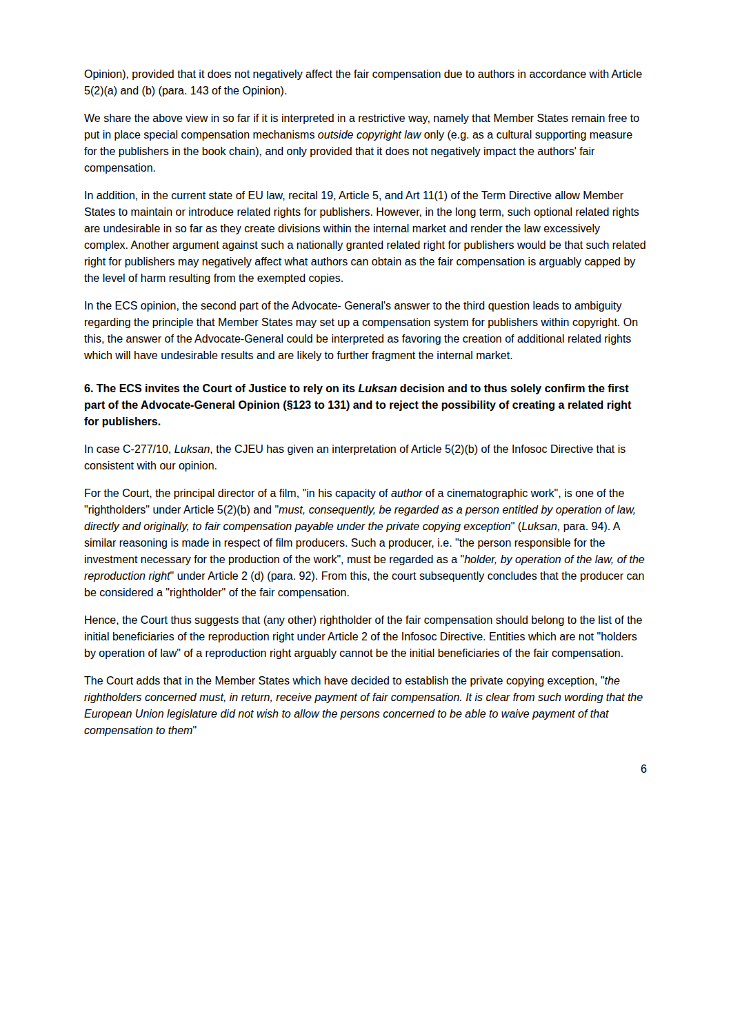Opinion), provided that it does not negatively affect the fair compensation due to authors in accordance with Article 5(2)(a) and (b) (para. 143 of the Opinion).
We share the above view in so far if it is interpreted in a restrictive way, namely that Member States remain free to put in place special compensation mechanisms outside copyright law only (e.g. as a cultural supporting measure for the publishers in the book chain), and only provided that it does not negatively impact the authors' fair compensation.
In addition, in the current state of EU law, recital 19, Article 5, and Art 11(1) of the Term Directive allow Member States to maintain or introduce related rights for publishers. However, in the long term, such optional related rights are undesirable in so far as they create divisions within the internal market and render the law excessively complex. Another argument against such a nationally granted related right for publishers would be that such related right for publishers may negatively affect what authors can obtain as the fair compensation is arguably capped by the level of harm resulting from the exempted copies.
In the ECS opinion, the second part of the Advocate- General's answer to the third question leads to ambiguity regarding the principle that Member States may set up a compensation system for publishers within copyright. On this, the answer of the Advocate-General could be interpreted as favoring the creation of additional related rights which will have undesirable results and are likely to further fragment the internal market.
6. The ECS invites the Court of Justice to rely on its Luksan decision and to thus solely confirm the first part of the Advocate-General Opinion (§123 to 131) and to reject the possibility of creating a related right for publishers.
In case C-277/10, Luksan, the CJEU has given an interpretation of Article 5(2)(b) of the Infosoc Directive that is consistent with our opinion.
For the Court, the principal director of a film, "in his capacity of author of a cinematographic work", is one of the "rightholders" under Article 5(2)(b) and "must, consequently, be regarded as a person entitled by operation of law, directly and originally, to fair compensation payable under the private copying exception" (Luksan, para. 94). A similar reasoning is made in respect of film producers. Such a producer, i.e. "the person responsible for the investment necessary for the production of the work", must be regarded as a "holder, by operation of the law, of the reproduction right" under Article 2 (d) (para. 92). From this, the court subsequently concludes that the producer can be considered a "rightholder" of the fair compensation.
Hence, the Court thus suggests that (any other) rightholder of the fair compensation should belong to the list of the initial beneficiaries of the reproduction right under Article 2 of the Infosoc Directive. Entities which are not "holders by operation of law" of a reproduction right arguably cannot be the initial beneficiaries of the fair compensation.
The Court adds that in the Member States which have decided to establish the private copying exception, "the rightholders concerned must, in return, receive payment of fair compensation. It is clear from such wording that the European Union legislature did not wish to allow the persons concerned to be able to waive payment of that compensation to them"
6